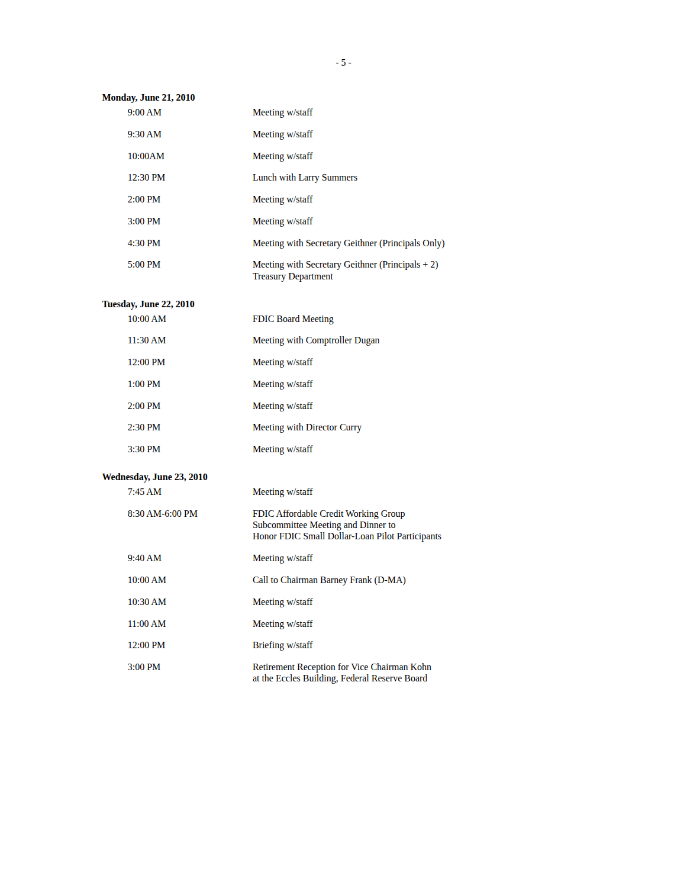- 5 -
Monday, June 21, 2010
| 9:00 AM | Meeting w/staff |
| 9:30 AM | Meeting w/staff |
| 10:00AM | Meeting w/staff |
| 12:30 PM | Lunch with Larry Summers |
| 2:00 PM | Meeting w/staff |
| 3:00 PM | Meeting w/staff |
| 4:30 PM | Meeting with Secretary Geithner (Principals Only) |
| 5:00 PM | Meeting with Secretary Geithner (Principals + 2) Treasury Department |
Tuesday, June 22, 2010
| 10:00 AM | FDIC Board Meeting |
| 11:30 AM | Meeting with Comptroller Dugan |
| 12:00 PM | Meeting w/staff |
| 1:00 PM | Meeting w/staff |
| 2:00 PM | Meeting w/staff |
| 2:30 PM | Meeting with Director Curry |
| 3:30 PM | Meeting w/staff |
Wednesday, June 23, 2010
| 7:45 AM | Meeting w/staff |
| 8:30 AM-6:00 PM | FDIC Affordable Credit Working Group Subcommittee Meeting and Dinner to Honor FDIC Small Dollar-Loan Pilot Participants |
| 9:40 AM | Meeting w/staff |
| 10:00 AM | Call to Chairman Barney Frank (D-MA) |
| 10:30 AM | Meeting w/staff |
| 11:00 AM | Meeting w/staff |
| 12:00 PM | Briefing w/staff |
| 3:00 PM | Retirement Reception for Vice Chairman Kohn at the Eccles Building, Federal Reserve Board |